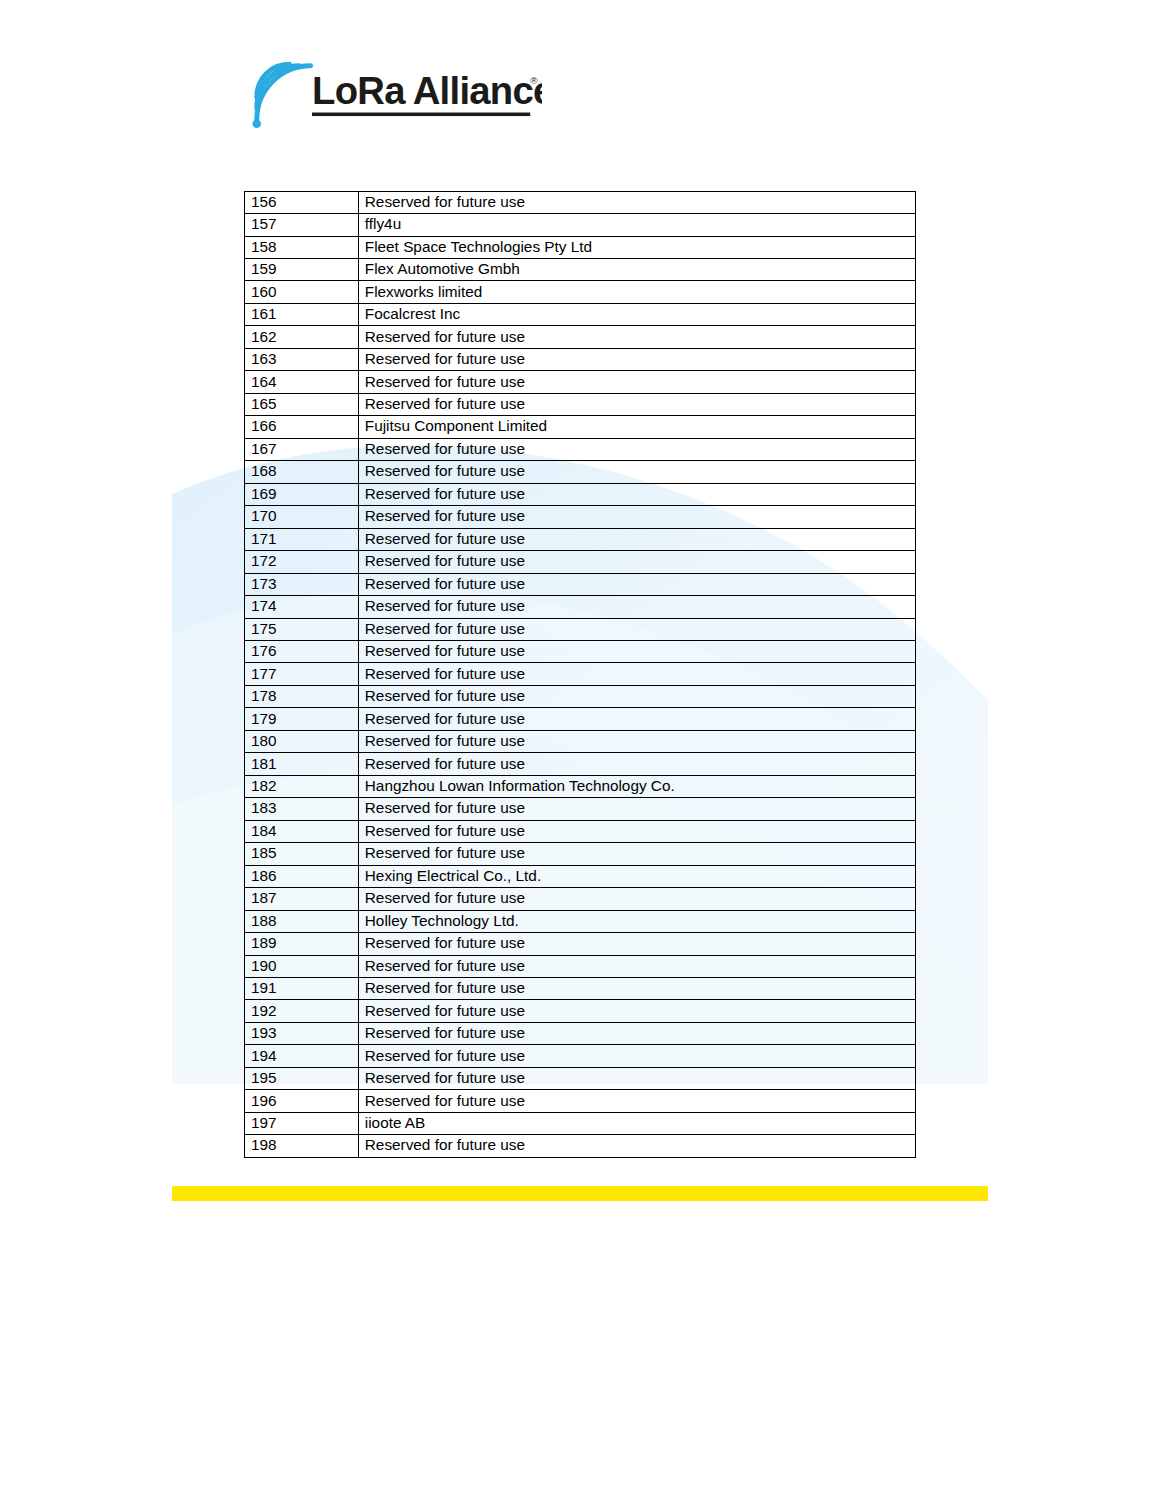LoRa Alliance ®
| 156 | Reserved for future use |
| 157 | ffly4u |
| 158 | Fleet Space Technologies Pty Ltd |
| 159 | Flex Automotive Gmbh |
| 160 | Flexworks limited |
| 161 | Focalcrest Inc |
| 162 | Reserved for future use |
| 163 | Reserved for future use |
| 164 | Reserved for future use |
| 165 | Reserved for future use |
| 166 | Fujitsu Component Limited |
| 167 | Reserved for future use |
| 168 | Reserved for future use |
| 169 | Reserved for future use |
| 170 | Reserved for future use |
| 171 | Reserved for future use |
| 172 | Reserved for future use |
| 173 | Reserved for future use |
| 174 | Reserved for future use |
| 175 | Reserved for future use |
| 176 | Reserved for future use |
| 177 | Reserved for future use |
| 178 | Reserved for future use |
| 179 | Reserved for future use |
| 180 | Reserved for future use |
| 181 | Reserved for future use |
| 182 | Hangzhou Lowan Information Technology Co. |
| 183 | Reserved for future use |
| 184 | Reserved for future use |
| 185 | Reserved for future use |
| 186 | Hexing Electrical Co., Ltd. |
| 187 | Reserved for future use |
| 188 | Holley Technology Ltd. |
| 189 | Reserved for future use |
| 190 | Reserved for future use |
| 191 | Reserved for future use |
| 192 | Reserved for future use |
| 193 | Reserved for future use |
| 194 | Reserved for future use |
| 195 | Reserved for future use |
| 196 | Reserved for future use |
| 197 | iioote AB |
| 198 | Reserved for future use |